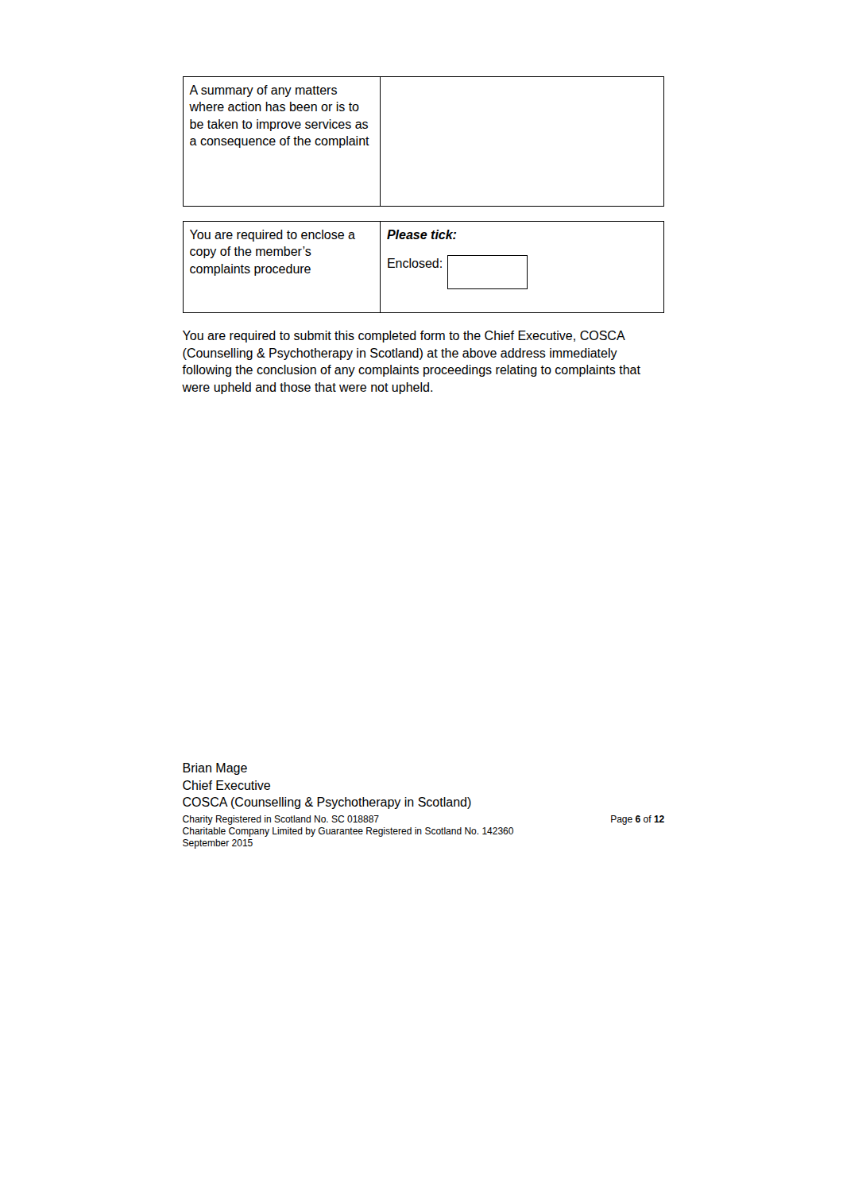| A summary of any matters where action has been or is to be taken to improve services as a consequence of the complaint | |
| You are required to enclose a copy of the member’s complaints procedure | Please tick: Enclosed: |
You are required to submit this completed form to the Chief Executive, COSCA (Counselling & Psychotherapy in Scotland) at the above address immediately following the conclusion of any complaints proceedings relating to complaints that were upheld and those that were not upheld.
Brian Mage
Chief Executive
COSCA (Counselling & Psychotherapy in Scotland)
| Charity Registered in Scotland No. SC 018887 Charitable Company Limited by Guarantee Registered in Scotland No. 142360 September 2015 | Page 6 of 12 |